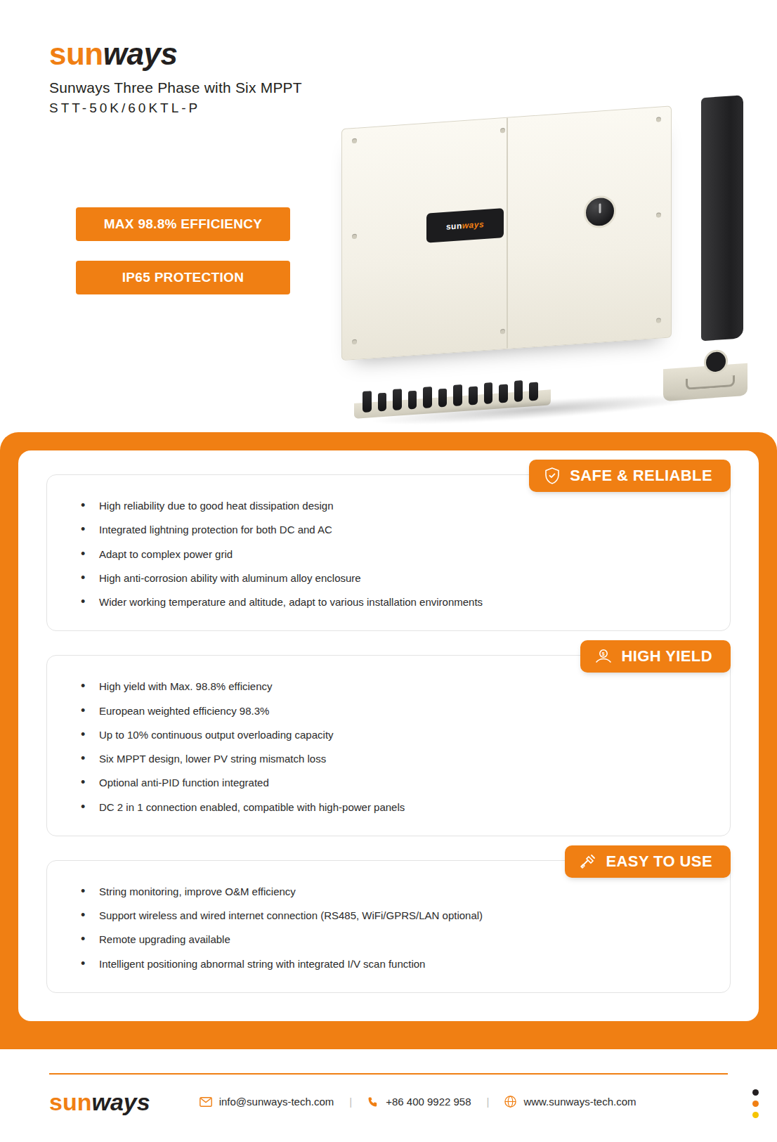sun ways
Sunways Three Phase with Six MPPT
STT-50K/60KTL-P
MAX 98.8% EFFICIENCY
IP65 PROTECTION
sunways
SAFE & RELIABLE
High reliability due to good heat dissipation design
Integrated lightning protection for both DC and AC
Adapt to complex power grid
High anti-corrosion ability with aluminum alloy enclosure
Wider working temperature and altitude, adapt to various installation environments
$ HIGH YIELD
High yield with Max. 98.8% efficiency
European weighted efficiency 98.3%
Up to 10% continuous output overloading capacity
Six MPPT design, lower PV string mismatch loss
Optional anti-PID function integrated
DC 2 in 1 connection enabled, compatible with high-power panels
EASY TO USE
String monitoring, improve O&M efficiency
Support wireless and wired internet connection (RS485, WiFi/GPRS/LAN optional)
Remote upgrading available
Intelligent positioning abnormal string with integrated I/V scan function
sun ways
info@sunways-tech.com | +86 400 9922 958 | www.sunways-tech.com